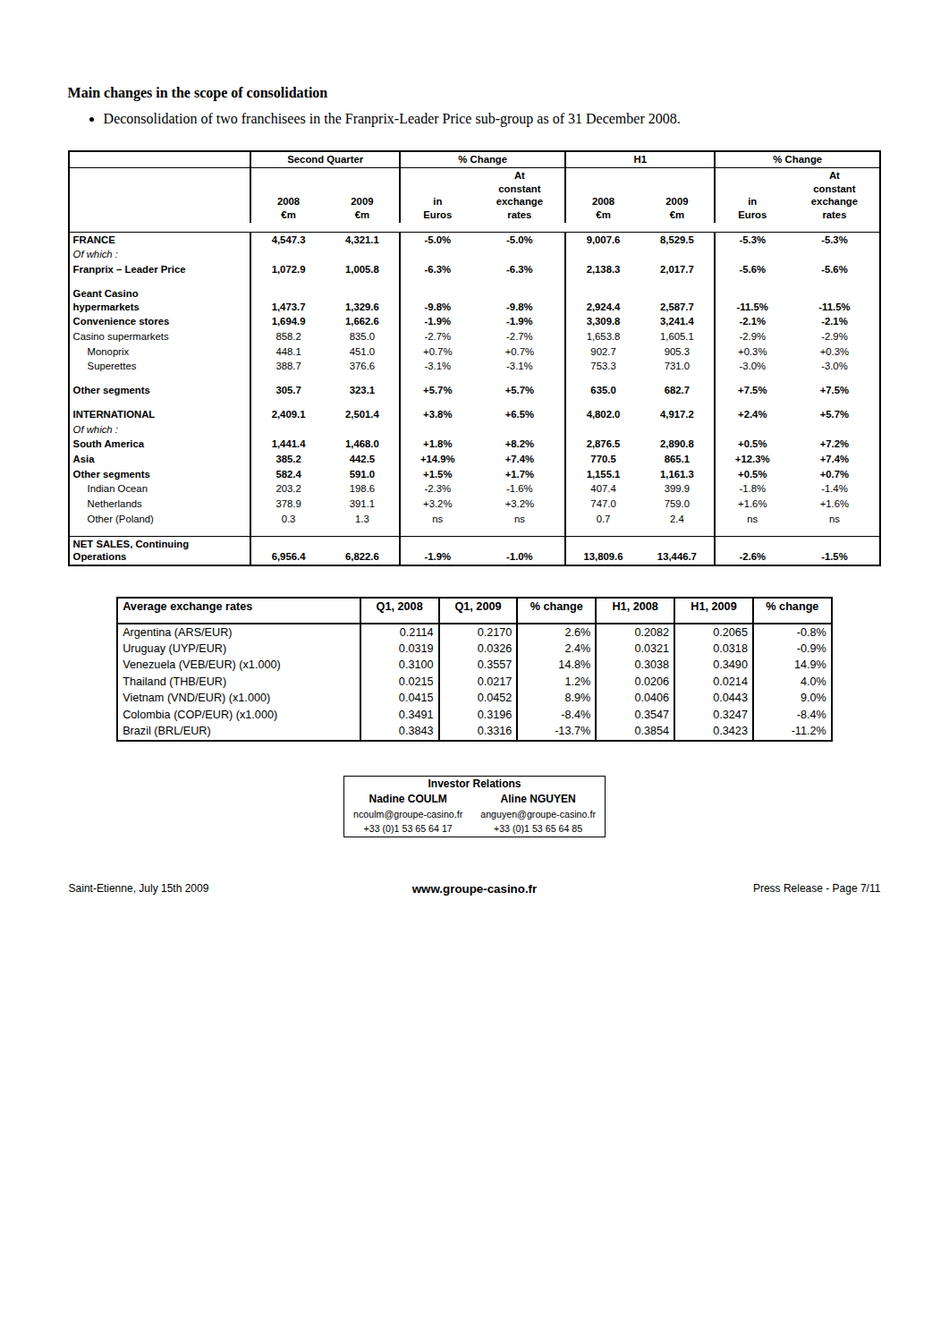Main changes in the scope of consolidation
Deconsolidation of two franchisees in the Franprix-Leader Price sub-group as of 31 December 2008.
| | Second Quarter | % Change | H1 | % Change |
| --- | --- | --- | --- | --- |
| | 2008 €m | 2009 €m | in Euros | At constant exchange rates | 2008 €m | 2009 €m | in Euros | At constant exchange rates |
| FRANCE | 4,547.3 | 4,321.1 | -5.0% | -5.0% | 9,007.6 | 8,529.5 | -5.3% | -5.3% |
| Of which : | | | | | | | | |
| Franprix – Leader Price | 1,072.9 | 1,005.8 | -6.3% | -6.3% | 2,138.3 | 2,017.7 | -5.6% | -5.6% |
| Geant Casino hypermarkets | 1,473.7 | 1,329.6 | -9.8% | -9.8% | 2,924.4 | 2,587.7 | -11.5% | -11.5% |
| Convenience stores | 1,694.9 | 1,662.6 | -1.9% | -1.9% | 3,309.8 | 3,241.4 | -2.1% | -2.1% |
| Casino supermarkets | 858.2 | 835.0 | -2.7% | -2.7% | 1,653.8 | 1,605.1 | -2.9% | -2.9% |
| Monoprix | 448.1 | 451.0 | +0.7% | +0.7% | 902.7 | 905.3 | +0.3% | +0.3% |
| Superettes | 388.7 | 376.6 | -3.1% | -3.1% | 753.3 | 731.0 | -3.0% | -3.0% |
| Other segments | 305.7 | 323.1 | +5.7% | +5.7% | 635.0 | 682.7 | +7.5% | +7.5% |
| INTERNATIONAL | 2,409.1 | 2,501.4 | +3.8% | +6.5% | 4,802.0 | 4,917.2 | +2.4% | +5.7% |
| Of which : | | | | | | | | |
| South America | 1,441.4 | 1,468.0 | +1.8% | +8.2% | 2,876.5 | 2,890.8 | +0.5% | +7.2% |
| Asia | 385.2 | 442.5 | +14.9% | +7.4% | 770.5 | 865.1 | +12.3% | +7.4% |
| Other segments | 582.4 | 591.0 | +1.5% | +1.7% | 1,155.1 | 1,161.3 | +0.5% | +0.7% |
| Indian Ocean | 203.2 | 198.6 | -2.3% | -1.6% | 407.4 | 399.9 | -1.8% | -1.4% |
| Netherlands | 378.9 | 391.1 | +3.2% | +3.2% | 747.0 | 759.0 | +1.6% | +1.6% |
| Other (Poland) | 0.3 | 1.3 | ns | ns | 0.7 | 2.4 | ns | ns |
| NET SALES, Continuing Operations | 6,956.4 | 6,822.6 | -1.9% | -1.0% | 13,809.6 | 13,446.7 | -2.6% | -1.5% |
| Average exchange rates | Q1, 2008 | Q1, 2009 | % change | H1, 2008 | H1, 2009 | % change |
| --- | --- | --- | --- | --- | --- | --- |
| Argentina (ARS/EUR) | 0.2114 | 0.2170 | 2.6% | 0.2082 | 0.2065 | -0.8% |
| Uruguay (UYP/EUR) | 0.0319 | 0.0326 | 2.4% | 0.0321 | 0.0318 | -0.9% |
| Venezuela (VEB/EUR) (x1.000) | 0.3100 | 0.3557 | 14.8% | 0.3038 | 0.3490 | 14.9% |
| Thailand (THB/EUR) | 0.0215 | 0.0217 | 1.2% | 0.0206 | 0.0214 | 4.0% |
| Vietnam (VND/EUR) (x1.000) | 0.0415 | 0.0452 | 8.9% | 0.0406 | 0.0443 | 9.0% |
| Colombia (COP/EUR) (x1.000) | 0.3491 | 0.3196 | -8.4% | 0.3547 | 0.3247 | -8.4% |
| Brazil (BRL/EUR) | 0.3843 | 0.3316 | -13.7% | 0.3854 | 0.3423 | -11.2% |
| Investor Relations |
| Nadine COULM | Aline NGUYEN |
| ncoulm@groupe-casino.fr | anguyen@groupe-casino.fr |
| +33 (0)1 53 65 64 17 | +33 (0)1 53 65 64 85 |
| Saint-Etienne, July 15th 2009 | www.groupe-casino.fr | Press Release - Page 7/11 |